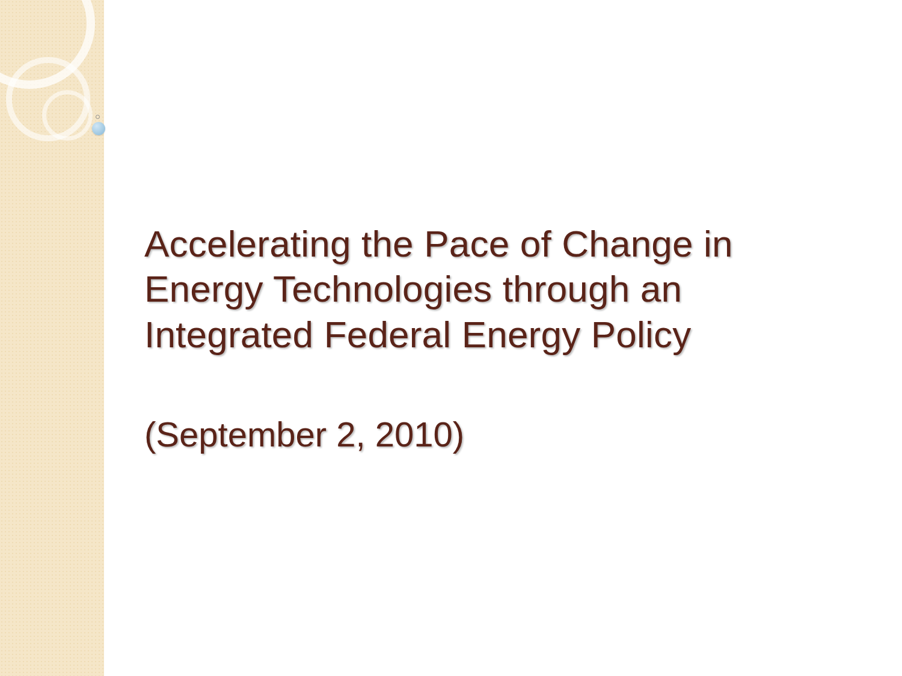Accelerating the Pace of Change in Energy Technologies through an Integrated Federal Energy Policy
(September 2, 2010)